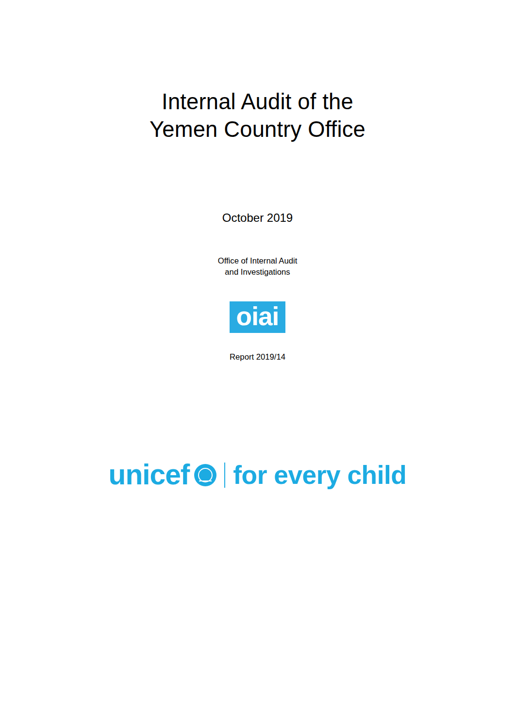Internal Audit of the
Yemen Country Office
October 2019
Office of Internal Audit
and Investigations
oiai
Report 2019/14
unicef for every child